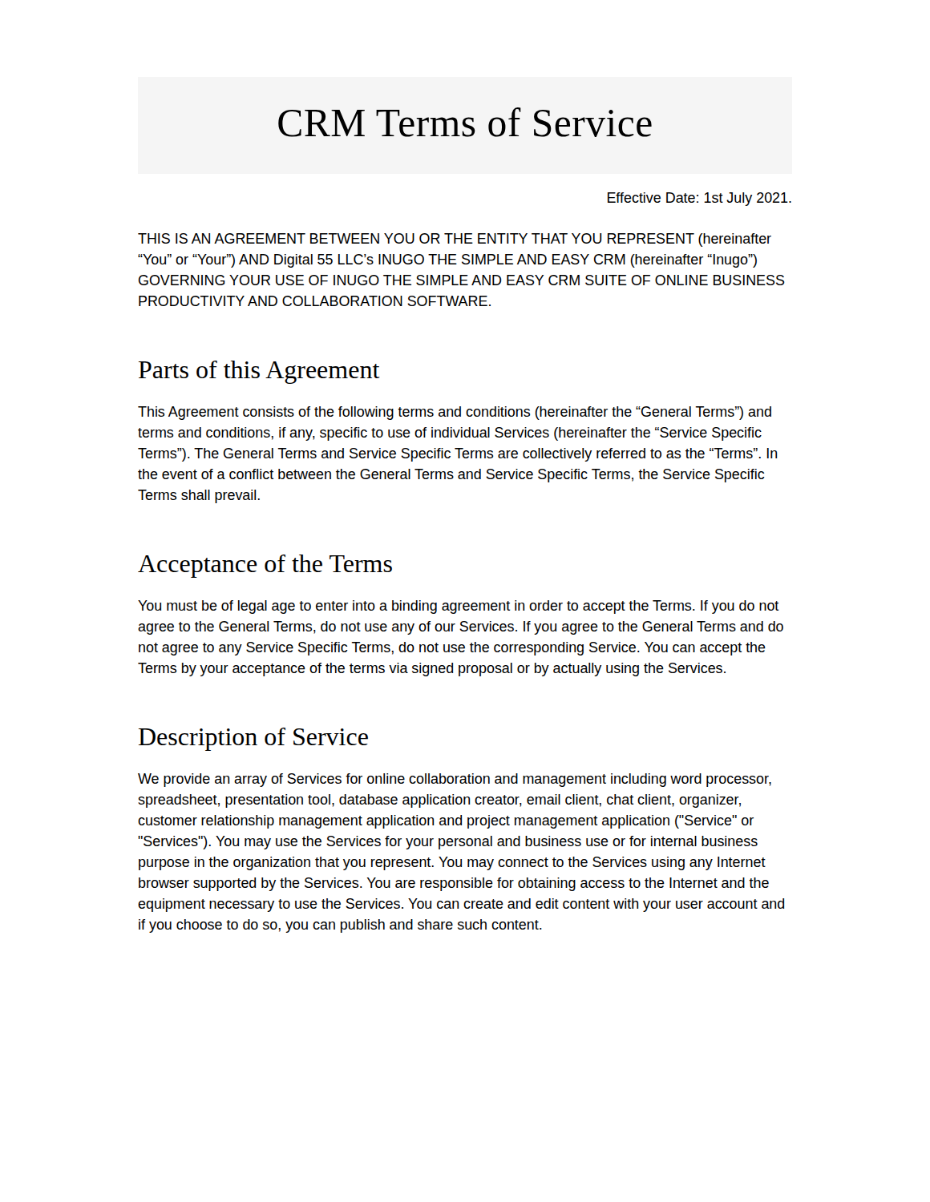CRM Terms of Service
Effective Date: 1st July 2021.
THIS IS AN AGREEMENT BETWEEN YOU OR THE ENTITY THAT YOU REPRESENT (hereinafter “You” or “Your”) AND Digital 55 LLC’s INUGO THE SIMPLE AND EASY CRM (hereinafter “Inugo”) GOVERNING YOUR USE OF INUGO THE SIMPLE AND EASY CRM SUITE OF ONLINE BUSINESS PRODUCTIVITY AND COLLABORATION SOFTWARE.
Parts of this Agreement
This Agreement consists of the following terms and conditions (hereinafter the “General Terms”) and terms and conditions, if any, specific to use of individual Services (hereinafter the “Service Specific Terms”). The General Terms and Service Specific Terms are collectively referred to as the “Terms”. In the event of a conflict between the General Terms and Service Specific Terms, the Service Specific Terms shall prevail.
Acceptance of the Terms
You must be of legal age to enter into a binding agreement in order to accept the Terms. If you do not agree to the General Terms, do not use any of our Services. If you agree to the General Terms and do not agree to any Service Specific Terms, do not use the corresponding Service. You can accept the Terms by your acceptance of the terms via signed proposal or by actually using the Services.
Description of Service
We provide an array of Services for online collaboration and management including word processor, spreadsheet, presentation tool, database application creator, email client, chat client, organizer, customer relationship management application and project management application ("Service" or "Services"). You may use the Services for your personal and business use or for internal business purpose in the organization that you represent. You may connect to the Services using any Internet browser supported by the Services. You are responsible for obtaining access to the Internet and the equipment necessary to use the Services. You can create and edit content with your user account and if you choose to do so, you can publish and share such content.